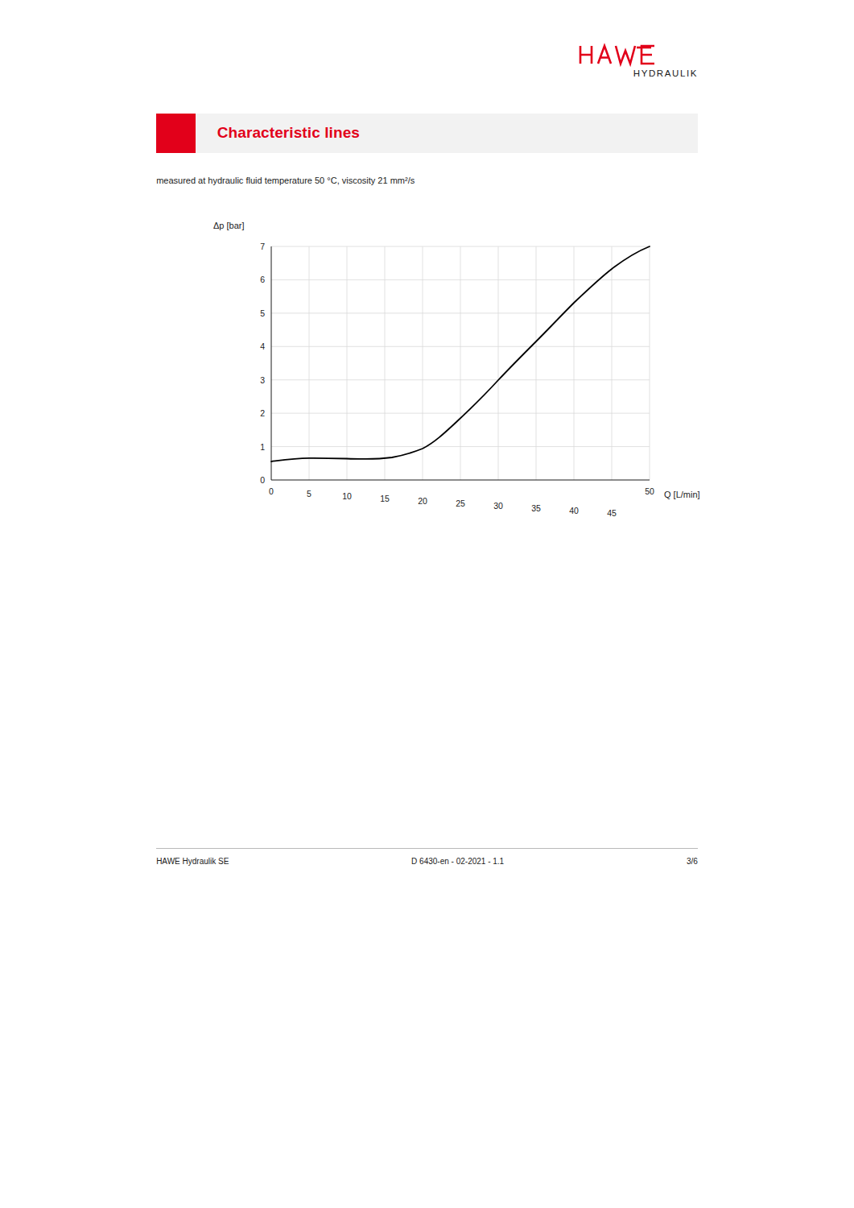HYDRAULIK
Characteristic lines
measured at hydraulic fluid temperature 50 °C, viscosity 21 mm²/s
Δp [bar] 0 1 2 3 4 5 6 7 0 5 10 15 20 25 30 35 40 45 50 Q [L/min]
HAWE Hydraulik SE
D 6430-en - 02-2021 - 1.1
3/6